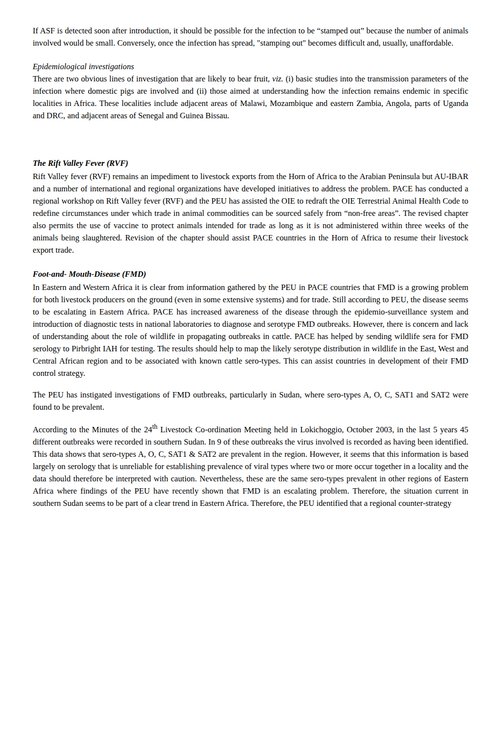If ASF is detected soon after introduction, it should be possible for the infection to be “stamped out” because the number of animals involved would be small. Conversely, once the infection has spread, "stamping out" becomes difficult and, usually, unaffordable.
Epidemiological investigations
There are two obvious lines of investigation that are likely to bear fruit, viz. (i) basic studies into the transmission parameters of the infection where domestic pigs are involved and (ii) those aimed at understanding how the infection remains endemic in specific localities in Africa. These localities include adjacent areas of Malawi, Mozambique and eastern Zambia, Angola, parts of Uganda and DRC, and adjacent areas of Senegal and Guinea Bissau.
The Rift Valley Fever (RVF)
Rift Valley fever (RVF) remains an impediment to livestock exports from the Horn of Africa to the Arabian Peninsula but AU-IBAR and a number of international and regional organizations have developed initiatives to address the problem. PACE has conducted a regional workshop on Rift Valley fever (RVF) and the PEU has assisted the OIE to redraft the OIE Terrestrial Animal Health Code to redefine circumstances under which trade in animal commodities can be sourced safely from “non-free areas”. The revised chapter also permits the use of vaccine to protect animals intended for trade as long as it is not administered within three weeks of the animals being slaughtered. Revision of the chapter should assist PACE countries in the Horn of Africa to resume their livestock export trade.
Foot-and- Mouth-Disease (FMD)
In Eastern and Western Africa it is clear from information gathered by the PEU in PACE countries that FMD is a growing problem for both livestock producers on the ground (even in some extensive systems) and for trade. Still according to PEU, the disease seems to be escalating in Eastern Africa. PACE has increased awareness of the disease through the epidemio-surveillance system and introduction of diagnostic tests in national laboratories to diagnose and serotype FMD outbreaks. However, there is concern and lack of understanding about the role of wildlife in propagating outbreaks in cattle. PACE has helped by sending wildlife sera for FMD serology to Pirbright IAH for testing. The results should help to map the likely serotype distribution in wildlife in the East, West and Central African region and to be associated with known cattle sero-types. This can assist countries in development of their FMD control strategy.
The PEU has instigated investigations of FMD outbreaks, particularly in Sudan, where sero-types A, O, C, SAT1 and SAT2 were found to be prevalent.
According to the Minutes of the 24th Livestock Co-ordination Meeting held in Lokichoggio, October 2003, in the last 5 years 45 different outbreaks were recorded in southern Sudan. In 9 of these outbreaks the virus involved is recorded as having been identified. This data shows that sero-types A, O, C, SAT1 & SAT2 are prevalent in the region. However, it seems that this information is based largely on serology that is unreliable for establishing prevalence of viral types where two or more occur together in a locality and the data should therefore be interpreted with caution. Nevertheless, these are the same sero-types prevalent in other regions of Eastern Africa where findings of the PEU have recently shown that FMD is an escalating problem. Therefore, the situation current in southern Sudan seems to be part of a clear trend in Eastern Africa. Therefore, the PEU identified that a regional counter-strategy